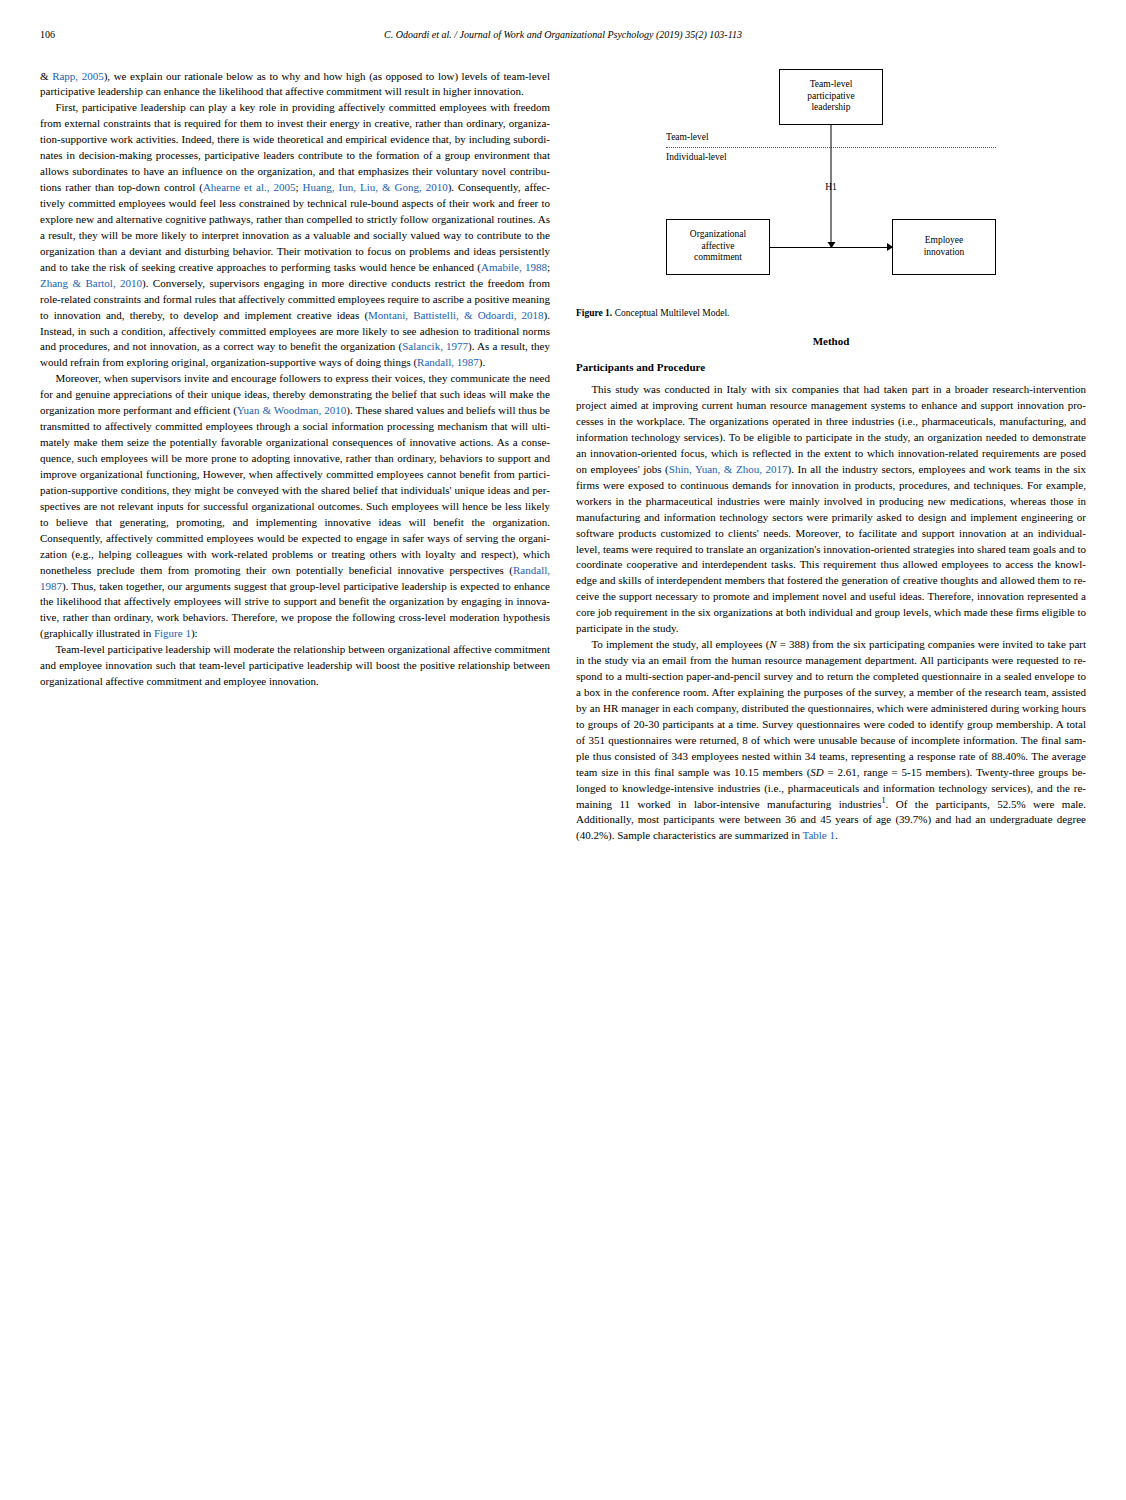106
C. Odoardi et al. / Journal of Work and Organizational Psychology (2019) 35(2) 103-113
& Rapp, 2005), we explain our rationale below as to why and how high (as opposed to low) levels of team-level participative leadership can enhance the likelihood that affective commitment will result in higher innovation.
First, participative leadership can play a key role in providing affectively committed employees with freedom from external constraints that is required for them to invest their energy in creative, rather than ordinary, organization-supportive work activities. Indeed, there is wide theoretical and empirical evidence that, by including subordinates in decision-making processes, participative leaders contribute to the formation of a group environment that allows subordinates to have an influence on the organization, and that emphasizes their voluntary novel contributions rather than top-down control (Ahearne et al., 2005; Huang, Iun, Liu, & Gong, 2010). Consequently, affectively committed employees would feel less constrained by technical rule-bound aspects of their work and freer to explore new and alternative cognitive pathways, rather than compelled to strictly follow organizational routines. As a result, they will be more likely to interpret innovation as a valuable and socially valued way to contribute to the organization than a deviant and disturbing behavior. Their motivation to focus on problems and ideas persistently and to take the risk of seeking creative approaches to performing tasks would hence be enhanced (Amabile, 1988; Zhang & Bartol, 2010). Conversely, supervisors engaging in more directive conducts restrict the freedom from role-related constraints and formal rules that affectively committed employees require to ascribe a positive meaning to innovation and, thereby, to develop and implement creative ideas (Montani, Battistelli, & Odoardi, 2018). Instead, in such a condition, affectively committed employees are more likely to see adhesion to traditional norms and procedures, and not innovation, as a correct way to benefit the organization (Salancik, 1977). As a result, they would refrain from exploring original, organization-supportive ways of doing things (Randall, 1987).
Moreover, when supervisors invite and encourage followers to express their voices, they communicate the need for and genuine appreciations of their unique ideas, thereby demonstrating the belief that such ideas will make the organization more performant and efficient (Yuan & Woodman, 2010). These shared values and beliefs will thus be transmitted to affectively committed employees through a social information processing mechanism that will ultimately make them seize the potentially favorable organizational consequences of innovative actions. As a consequence, such employees will be more prone to adopting innovative, rather than ordinary, behaviors to support and improve organizational functioning, However, when affectively committed employees cannot benefit from participation-supportive conditions, they might be conveyed with the shared belief that individuals' unique ideas and perspectives are not relevant inputs for successful organizational outcomes. Such employees will hence be less likely to believe that generating, promoting, and implementing innovative ideas will benefit the organization. Consequently, affectively committed employees would be expected to engage in safer ways of serving the organization (e.g., helping colleagues with work-related problems or treating others with loyalty and respect), which nonetheless preclude them from promoting their own potentially beneficial innovative perspectives (Randall, 1987). Thus, taken together, our arguments suggest that group-level participative leadership is expected to enhance the likelihood that affectively employees will strive to support and benefit the organization by engaging in innovative, rather than ordinary, work behaviors. Therefore, we propose the following cross-level moderation hypothesis (graphically illustrated in Figure 1):
Team-level participative leadership will moderate the relationship between organizational affective commitment and employee innovation such that team-level participative leadership will boost the positive relationship between organizational affective commitment and employee innovation.
Team-level
participative
leadership
Team-level
Individual-level
H1
Organizational
affective
commitment
Employee
innovation
Figure 1. Conceptual Multilevel Model.
Method
Participants and Procedure
This study was conducted in Italy with six companies that had taken part in a broader research-intervention project aimed at improving current human resource management systems to enhance and support innovation processes in the workplace. The organizations operated in three industries (i.e., pharmaceuticals, manufacturing, and information technology services). To be eligible to participate in the study, an organization needed to demonstrate an innovation-oriented focus, which is reflected in the extent to which innovation-related requirements are posed on employees' jobs (Shin, Yuan, & Zhou, 2017). In all the industry sectors, employees and work teams in the six firms were exposed to continuous demands for innovation in products, procedures, and techniques. For example, workers in the pharmaceutical industries were mainly involved in producing new medications, whereas those in manufacturing and information technology sectors were primarily asked to design and implement engineering or software products customized to clients' needs. Moreover, to facilitate and support innovation at an individual-level, teams were required to translate an organization's innovation-oriented strategies into shared team goals and to coordinate cooperative and interdependent tasks. This requirement thus allowed employees to access the knowledge and skills of interdependent members that fostered the generation of creative thoughts and allowed them to receive the support necessary to promote and implement novel and useful ideas. Therefore, innovation represented a core job requirement in the six organizations at both individual and group levels, which made these firms eligible to participate in the study.
To implement the study, all employees (N = 388) from the six participating companies were invited to take part in the study via an email from the human resource management department. All participants were requested to respond to a multi-section paper-and-pencil survey and to return the completed questionnaire in a sealed envelope to a box in the conference room. After explaining the purposes of the survey, a member of the research team, assisted by an HR manager in each company, distributed the questionnaires, which were administered during working hours to groups of 20-30 participants at a time. Survey questionnaires were coded to identify group membership. A total of 351 questionnaires were returned, 8 of which were unusable because of incomplete information. The final sample thus consisted of 343 employees nested within 34 teams, representing a response rate of 88.40%. The average team size in this final sample was 10.15 members (SD = 2.61, range = 5-15 members). Twenty-three groups belonged to knowledge-intensive industries (i.e., pharmaceuticals and information technology services), and the remaining 11 worked in labor-intensive manufacturing industries1. Of the participants, 52.5% were male. Additionally, most participants were between 36 and 45 years of age (39.7%) and had an undergraduate degree (40.2%). Sample characteristics are summarized in Table 1.